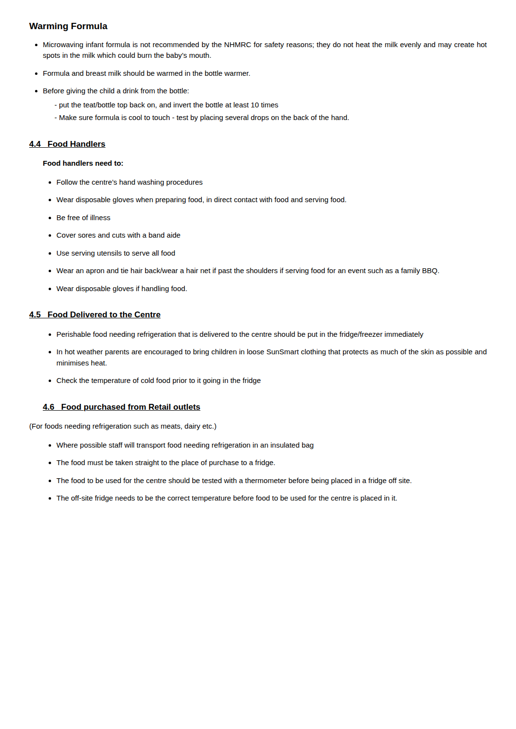Warming Formula
Microwaving infant formula is not recommended by the NHMRC for safety reasons; they do not heat the milk evenly and may create hot spots in the milk which could burn the baby’s mouth.
Formula and breast milk should be warmed in the bottle warmer.
Before giving the child a drink from the bottle:
put the teat/bottle top back on, and invert the bottle at least 10 times
Make sure formula is cool to touch - test by placing several drops on the back of the hand.
4.4 Food Handlers
Food handlers need to:
Follow the centre’s hand washing procedures
Wear disposable gloves when preparing food, in direct contact with food and serving food.
Be free of illness
Cover sores and cuts with a band aide
Use serving utensils to serve all food
Wear an apron and tie hair back/wear a hair net if past the shoulders if serving food for an event such as a family BBQ.
Wear disposable gloves if handling food.
4.5 Food Delivered to the Centre
Perishable food needing refrigeration that is delivered to the centre should be put in the fridge/freezer immediately
In hot weather parents are encouraged to bring children in loose SunSmart clothing that protects as much of the skin as possible and minimises heat.
Check the temperature of cold food prior to it going in the fridge
4.6 Food purchased from Retail outlets
(For foods needing refrigeration such as meats, dairy etc.)
Where possible staff will transport food needing refrigeration in an insulated bag
The food must be taken straight to the place of purchase to a fridge.
The food to be used for the centre should be tested with a thermometer before being placed in a fridge off site.
The off-site fridge needs to be the correct temperature before food to be used for the centre is placed in it.